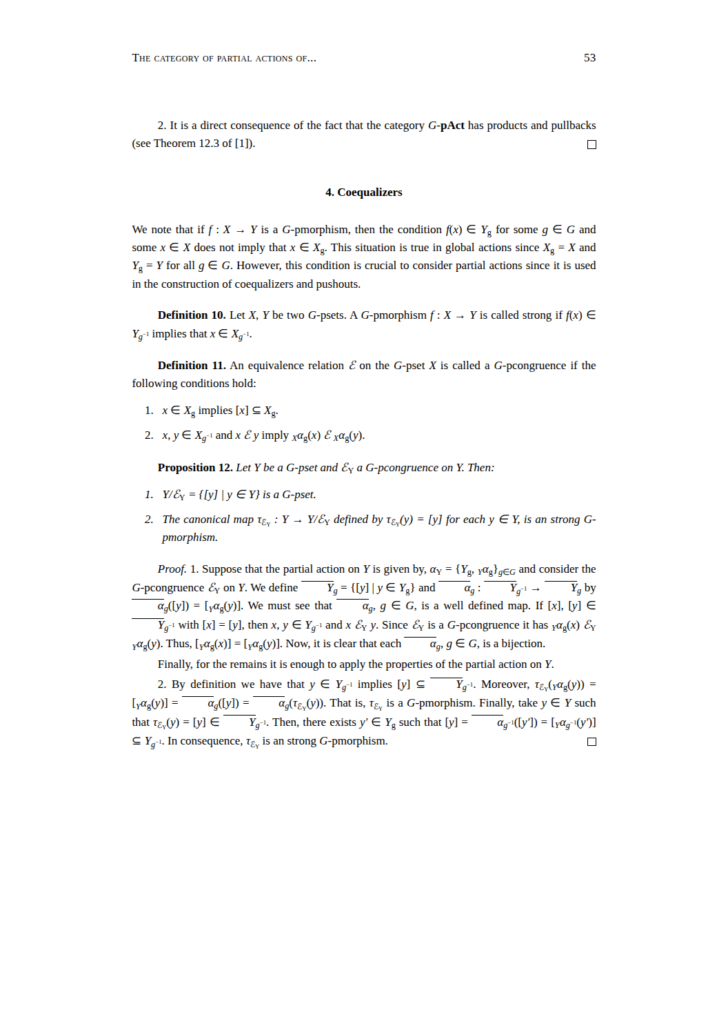The category of partial actions of... 53
2. It is a direct consequence of the fact that the category G-pAct has products and pullbacks (see Theorem 12.3 of [1]).
4. Coequalizers
We note that if f : X → Y is a G-pmorphism, then the condition f(x) ∈ Yg for some g ∈ G and some x ∈ X does not imply that x ∈ Xg. This situation is true in global actions since Xg = X and Yg = Y for all g ∈ G. However, this condition is crucial to consider partial actions since it is used in the construction of coequalizers and pushouts.
Definition 10. Let X, Y be two G-psets. A G-pmorphism f : X → Y is called strong if f(x) ∈ Yg−1 implies that x ∈ Xg−1.
Definition 11. An equivalence relation ℰ on the G-pset X is called a G-pcongruence if the following conditions hold:
x ∈ Xg implies [x] ⊆ Xg.
x, y ∈ Xg−1 and x ℰ y imply Xαg(x) ℰ Xαg(y).
Proposition 12. Let Y be a G-pset and ℰY a G-pcongruence on Y. Then:
Y/ℰY = {[y] | y ∈ Y} is a G-pset.
The canonical map τℰY : Y → Y/ℰY defined by τℰY(y) = [y] for each y ∈ Y, is an strong G-pmorphism.
Proof. 1. Suppose that the partial action on Y is given by, αY = {Yg, Yαg}g∈G and consider the G-pcongruence ℰY on Y. We define Yg = {[y] | y ∈ Yg} and αg : Yg−1 → Yg by αg([y]) = [Yαg(y)]. We must see that αg, g ∈ G, is a well defined map. If [x], [y] ∈ Yg−1 with [x] = [y], then x, y ∈ Yg−1 and x ℰY y. Since ℰY is a G-pcongruence it has Yαg(x) ℰY Yαg(y). Thus, [Yαg(x)] = [Yαg(y)]. Now, it is clear that each αg, g ∈ G, is a bijection.
Finally, for the remains it is enough to apply the properties of the partial action on Y.
2. By definition we have that y ∈ Yg−1 implies [y] ⊆ Yg−1. Moreover, τℰY(Yαg(y)) = [Yαg(y)] = αg([y]) = αg(τℰY(y)). That is, τℰY is a G-pmorphism. Finally, take y ∈ Y such that τℰY(y) = [y] ∈ Yg−1. Then, there exists y′ ∈ Yg such that [y] = αg−1([y′]) = [Yαg−1(y′)] ⊆ Yg−1. In consequence, τℰY is an strong G-pmorphism.